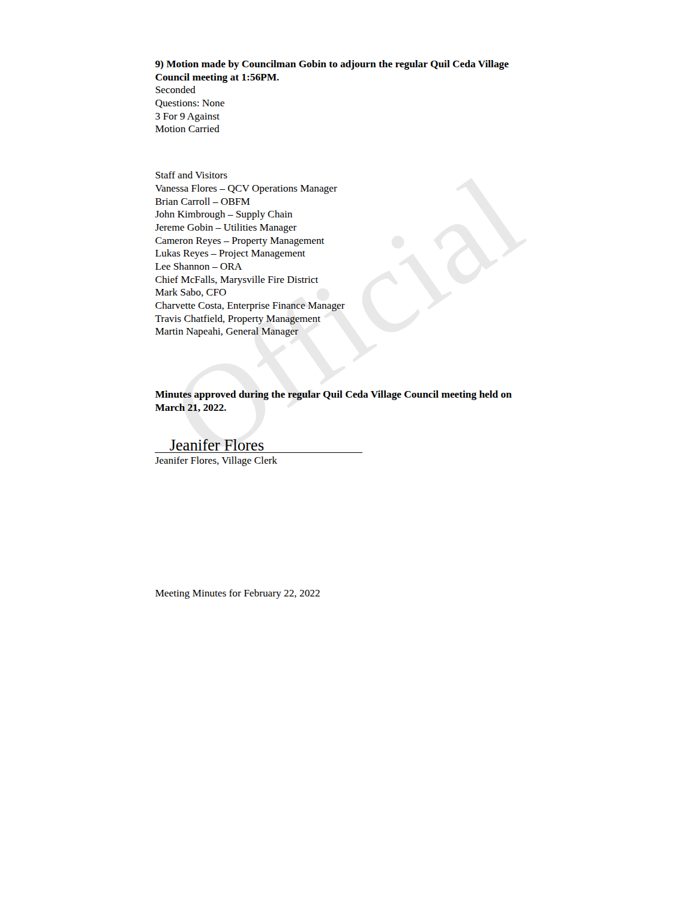Official
9) Motion made by Councilman Gobin to adjourn the regular Quil Ceda Village Council meeting at 1:56PM.
Seconded
Questions: None
3 For 9 Against
Motion Carried
Staff and Visitors
Vanessa Flores – QCV Operations Manager
Brian Carroll – OBFM
John Kimbrough – Supply Chain
Jereme Gobin – Utilities Manager
Cameron Reyes – Property Management
Lukas Reyes – Project Management
Lee Shannon – ORA
Chief McFalls, Marysville Fire District
Mark Sabo, CFO
Charvette Costa, Enterprise Finance Manager
Travis Chatfield, Property Management
Martin Napeahi, General Manager
Minutes approved during the regular Quil Ceda Village Council meeting held on March 21, 2022.
Jeanifer Flores
Jeanifer Flores, Village Clerk
Meeting Minutes for February 22, 2022